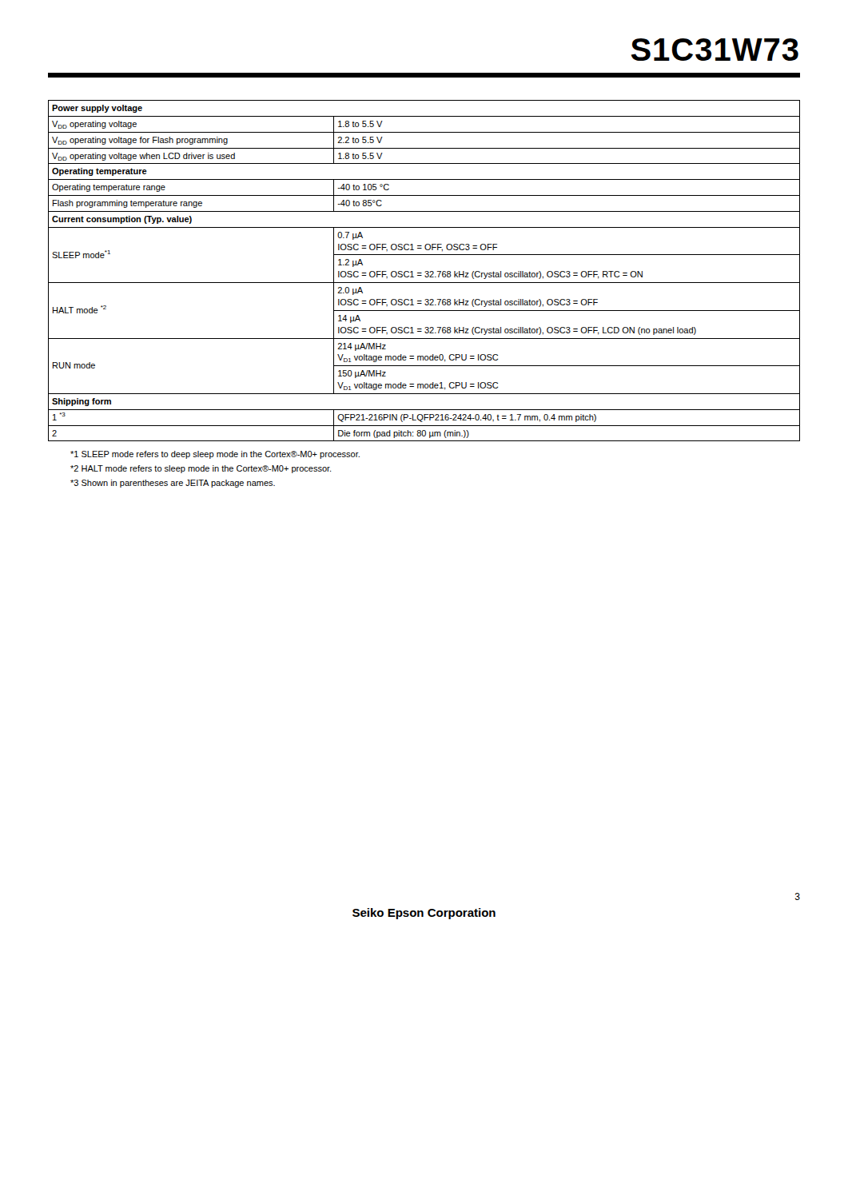S1C31W73
| Power supply voltage |
| V DD operating voltage | 1.8 to 5.5 V |
| V DD operating voltage for Flash programming | 2.2 to 5.5 V |
| V DD operating voltage when LCD driver is used | 1.8 to 5.5 V |
| Operating temperature |
| Operating temperature range | -40 to 105 °C |
| Flash programming temperature range | -40 to 85°C |
| Current consumption (Typ. value) |
| SLEEP mode *1 | 0.7 µA IOSC = OFF, OSC1 = OFF, OSC3 = OFF |
| 1.2 µA IOSC = OFF, OSC1 = 32.768 kHz (Crystal oscillator), OSC3 = OFF, RTC = ON |
| HALT mode *2 | 2.0 µA IOSC = OFF, OSC1 = 32.768 kHz (Crystal oscillator), OSC3 = OFF |
| 14 µA IOSC = OFF, OSC1 = 32.768 kHz (Crystal oscillator), OSC3 = OFF, LCD ON (no panel load) |
| RUN mode | 214 µA/MHz V D1 voltage mode = mode0, CPU = IOSC |
| 150 µA/MHz V D1 voltage mode = mode1, CPU = IOSC |
| Shipping form |
| 1 *3 | QFP21-216PIN (P-LQFP216-2424-0.40, t = 1.7 mm, 0.4 mm pitch) |
| 2 | Die form (pad pitch: 80 µm (min.)) |
*1 SLEEP mode refers to deep sleep mode in the Cortex®-M0+ processor.
*2 HALT mode refers to sleep mode in the Cortex®-M0+ processor.
*3 Shown in parentheses are JEITA package names.
3 Seiko Epson Corporation